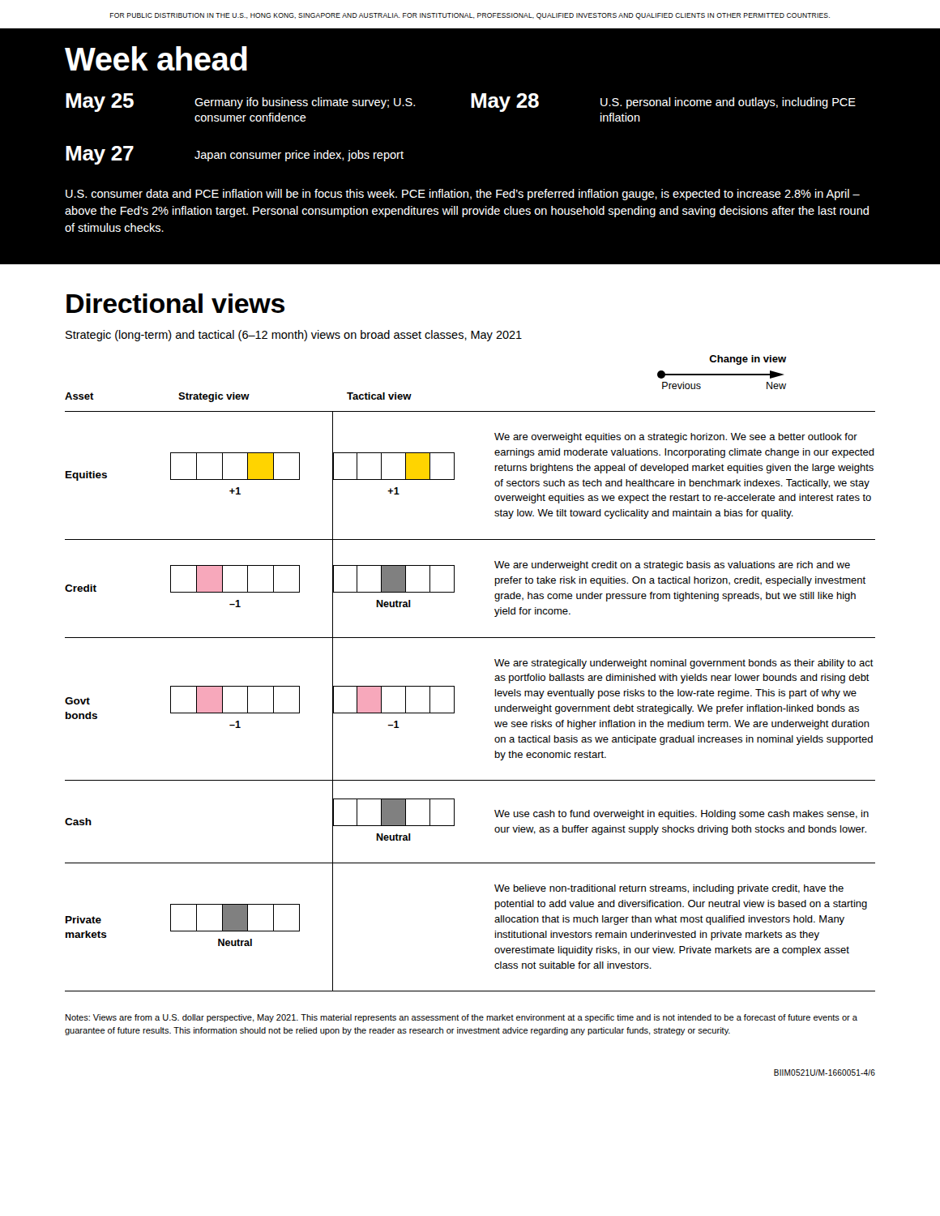For public distribution in the U.S., Hong Kong, Singapore and Australia. For institutional, professional, qualified investors and qualified clients in other permitted countries.
Week ahead
May 25
Germany ifo business climate survey; U.S. consumer confidence
May 28
U.S. personal income and outlays, including PCE inflation
May 27
Japan consumer price index, jobs report
U.S. consumer data and PCE inflation will be in focus this week. PCE inflation, the Fed’s preferred inflation gauge, is expected to increase 2.8% in April – above the Fed’s 2% inflation target. Personal consumption expenditures will provide clues on household spending and saving decisions after the last round of stimulus checks.
Directional views
Strategic (long-term) and tactical (6–12 month) views on broad asset classes, May 2021
Change in view
Previous
New
| Asset | Strategic view | Tactical view | |
| --- | --- | --- | --- |
| Equities | +1 | +1 | We are overweight equities on a strategic horizon. We see a better outlook for earnings amid moderate valuations. Incorporating climate change in our expected returns brightens the appeal of developed market equities given the large weights of sectors such as tech and healthcare in benchmark indexes. Tactically, we stay overweight equities as we expect the restart to re-accelerate and interest rates to stay low. We tilt toward cyclicality and maintain a bias for quality. |
| Credit | –1 | Neutral | We are underweight credit on a strategic basis as valuations are rich and we prefer to take risk in equities. On a tactical horizon, credit, especially investment grade, has come under pressure from tightening spreads, but we still like high yield for income. |
| Govt bonds | –1 | –1 | We are strategically underweight nominal government bonds as their ability to act as portfolio ballasts are diminished with yields near lower bounds and rising debt levels may eventually pose risks to the low-rate regime. This is part of why we underweight government debt strategically. We prefer inflation-linked bonds as we see risks of higher inflation in the medium term. We are underweight duration on a tactical basis as we anticipate gradual increases in nominal yields supported by the economic restart. |
| Cash | | Neutral | We use cash to fund overweight in equities. Holding some cash makes sense, in our view, as a buffer against supply shocks driving both stocks and bonds lower. |
| Private markets | Neutral | | We believe non-traditional return streams, including private credit, have the potential to add value and diversification. Our neutral view is based on a starting allocation that is much larger than what most qualified investors hold. Many institutional investors remain underinvested in private markets as they overestimate liquidity risks, in our view. Private markets are a complex asset class not suitable for all investors. |
Notes: Views are from a U.S. dollar perspective, May 2021. This material represents an assessment of the market environment at a specific time and is not intended to be a forecast of future events or a guarantee of future results. This information should not be relied upon by the reader as research or investment advice regarding any particular funds, strategy or security.
BIIM0521U/M-1660051-4/6